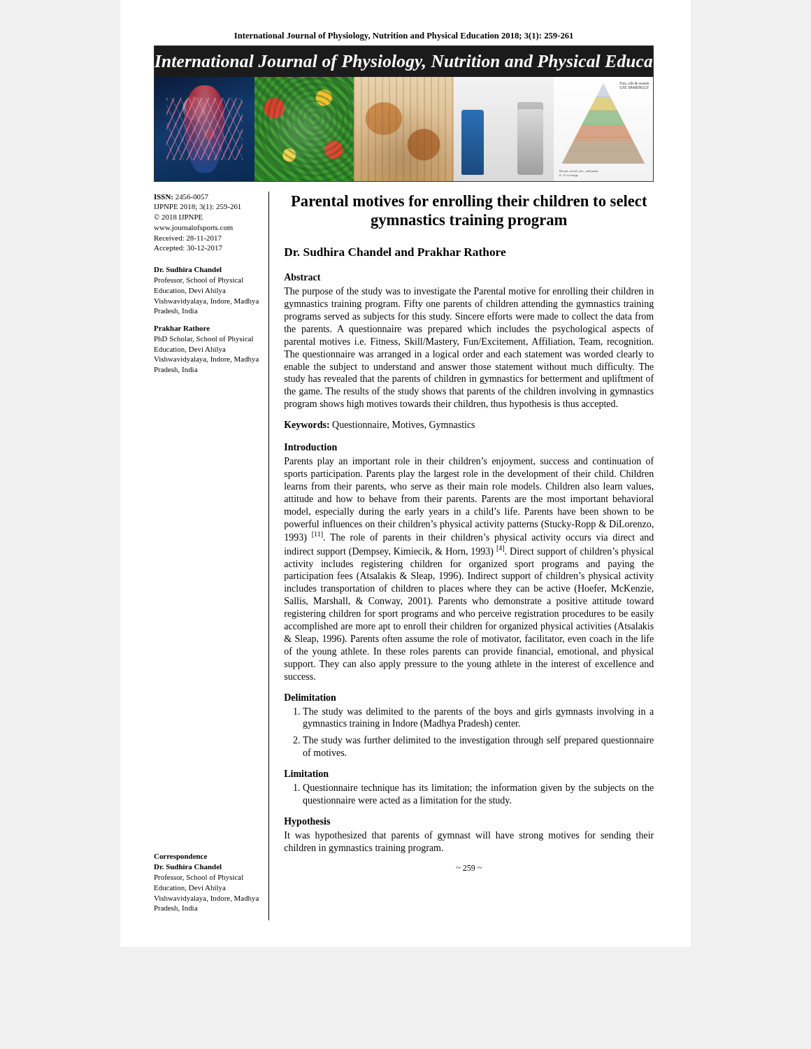International Journal of Physiology, Nutrition and Physical Education 2018; 3(1): 259-261
International Journal of Physiology, Nutrition and Physical Education
Fats, oils & sweets
USE SPARINGLY
Bread, cereal, rice, and pasta
6–11 servings
ISSN: 2456-0057
IJPNPE 2018; 3(1): 259-261
© 2018 IJPNPE
www.journalofsports.com
Received: 28-11-2017
Accepted: 30-12-2017
Dr. Sudhira Chandel
Professor, School of Physical Education, Devi Ahilya Vishwavidyalaya, Indore, Madhya Pradesh, India
Prakhar Rathore
PhD Scholar, School of Physical Education, Devi Ahilya Vishwavidyalaya, Indore, Madhya Pradesh, India
Correspondence
Dr. Sudhira Chandel
Professor, School of Physical Education, Devi Ahilya Vishwavidyalaya, Indore, Madhya Pradesh, India
Parental motives for enrolling their children to select gymnastics training program
Dr. Sudhira Chandel and Prakhar Rathore
Abstract
The purpose of the study was to investigate the Parental motive for enrolling their children in gymnastics training program. Fifty one parents of children attending the gymnastics training programs served as subjects for this study. Sincere efforts were made to collect the data from the parents. A questionnaire was prepared which includes the psychological aspects of parental motives i.e. Fitness, Skill/Mastery, Fun/Excitement, Affiliation, Team, recognition. The questionnaire was arranged in a logical order and each statement was worded clearly to enable the subject to understand and answer those statement without much difficulty. The study has revealed that the parents of children in gymnastics for betterment and upliftment of the game. The results of the study shows that parents of the children involving in gymnastics program shows high motives towards their children, thus hypothesis is thus accepted.
Keywords: Questionnaire, Motives, Gymnastics
Introduction
Parents play an important role in their children’s enjoyment, success and continuation of sports participation. Parents play the largest role in the development of their child. Children learns from their parents, who serve as their main role models. Children also learn values, attitude and how to behave from their parents. Parents are the most important behavioral model, especially during the early years in a child’s life. Parents have been shown to be powerful influences on their children’s physical activity patterns (Stucky-Ropp & DiLorenzo, 1993) [11]. The role of parents in their children’s physical activity occurs via direct and indirect support (Dempsey, Kimiecik, & Horn, 1993) [4]. Direct support of children’s physical activity includes registering children for organized sport programs and paying the participation fees (Atsalakis & Sleap, 1996). Indirect support of children’s physical activity includes transportation of children to places where they can be active (Hoefer, McKenzie, Sallis, Marshall, & Conway, 2001). Parents who demonstrate a positive attitude toward registering children for sport programs and who perceive registration procedures to be easily accomplished are more apt to enroll their children for organized physical activities (Atsalakis & Sleap, 1996). Parents often assume the role of motivator, facilitator, even coach in the life of the young athlete. In these roles parents can provide financial, emotional, and physical support. They can also apply pressure to the young athlete in the interest of excellence and success.
Delimitation
The study was delimited to the parents of the boys and girls gymnasts involving in a gymnastics training in Indore (Madhya Pradesh) center.
The study was further delimited to the investigation through self prepared questionnaire of motives.
Limitation
Questionnaire technique has its limitation; the information given by the subjects on the questionnaire were acted as a limitation for the study.
Hypothesis
It was hypothesized that parents of gymnast will have strong motives for sending their children in gymnastics training program.
~ 259 ~